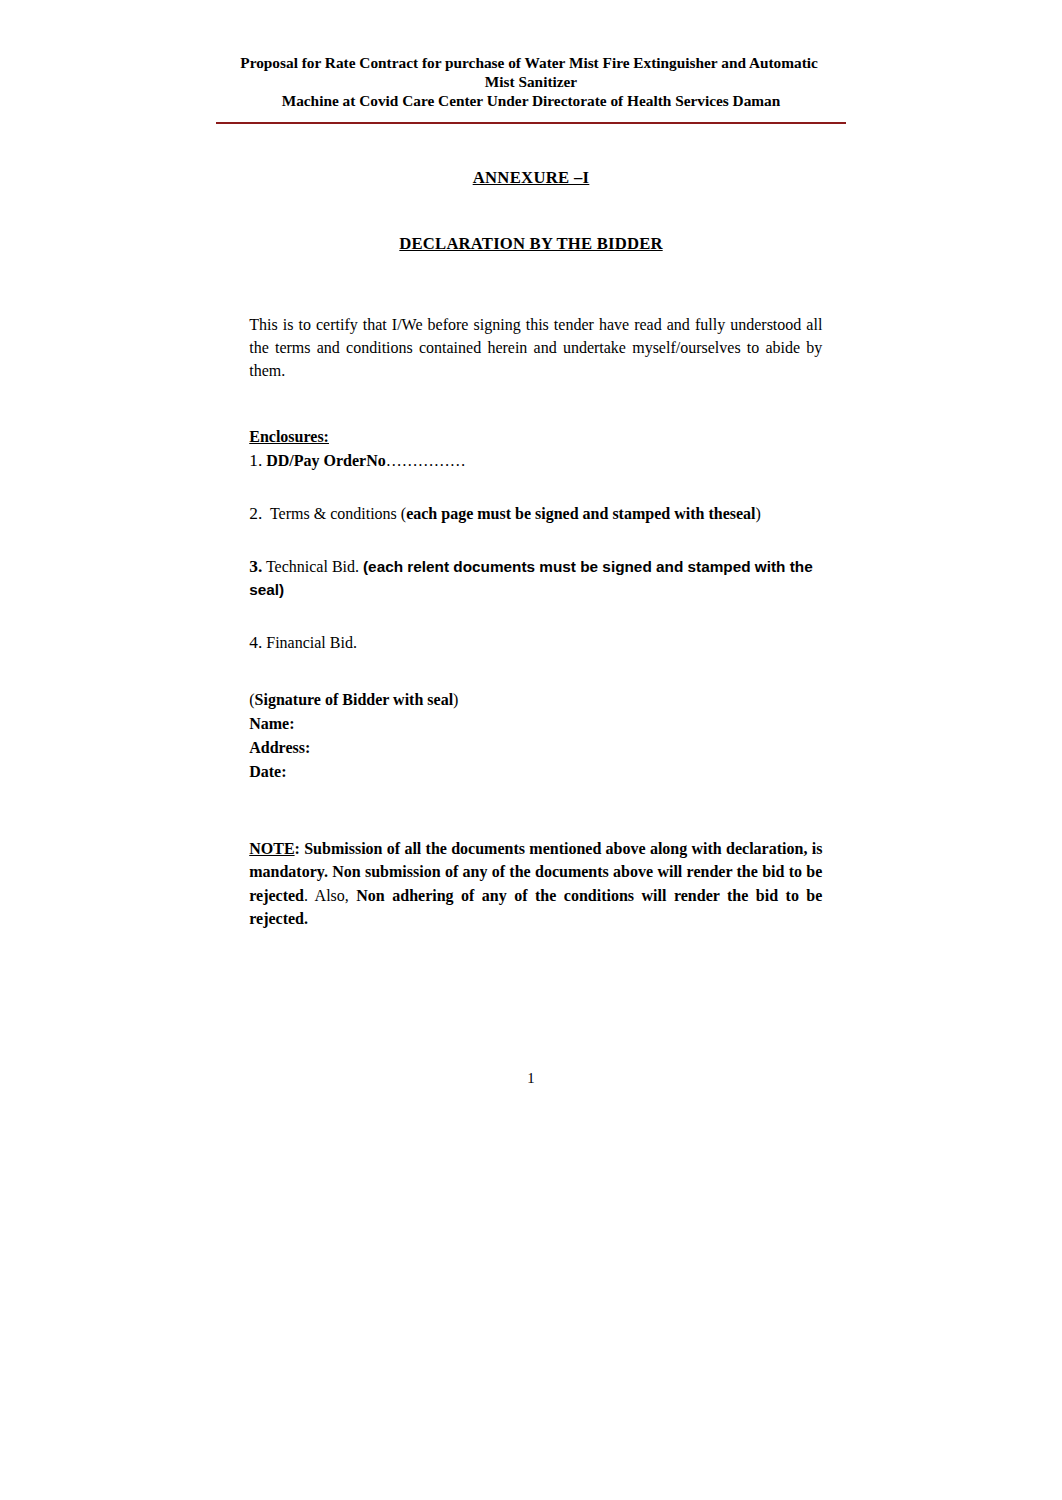Proposal for Rate Contract for purchase of Water Mist Fire Extinguisher and Automatic Mist Sanitizer
Machine at Covid Care Center Under Directorate of Health Services Daman
ANNEXURE –I
DECLARATION BY THE BIDDER
This is to certify that I/We before signing this tender have read and fully understood all the terms and conditions contained herein and undertake myself/ourselves to abide by them.
Enclosures:
1. DD/Pay OrderNo……………
2. Terms & conditions (each page must be signed and stamped with theseal)
3. Technical Bid. (each relent documents must be signed and stamped with the seal)
4. Financial Bid.
(Signature of Bidder with seal)
Name:
Address:
Date:
NOTE: Submission of all the documents mentioned above along with declaration, is mandatory. Non submission of any of the documents above will render the bid to be rejected. Also, Non adhering of any of the conditions will render the bid to be rejected.
1